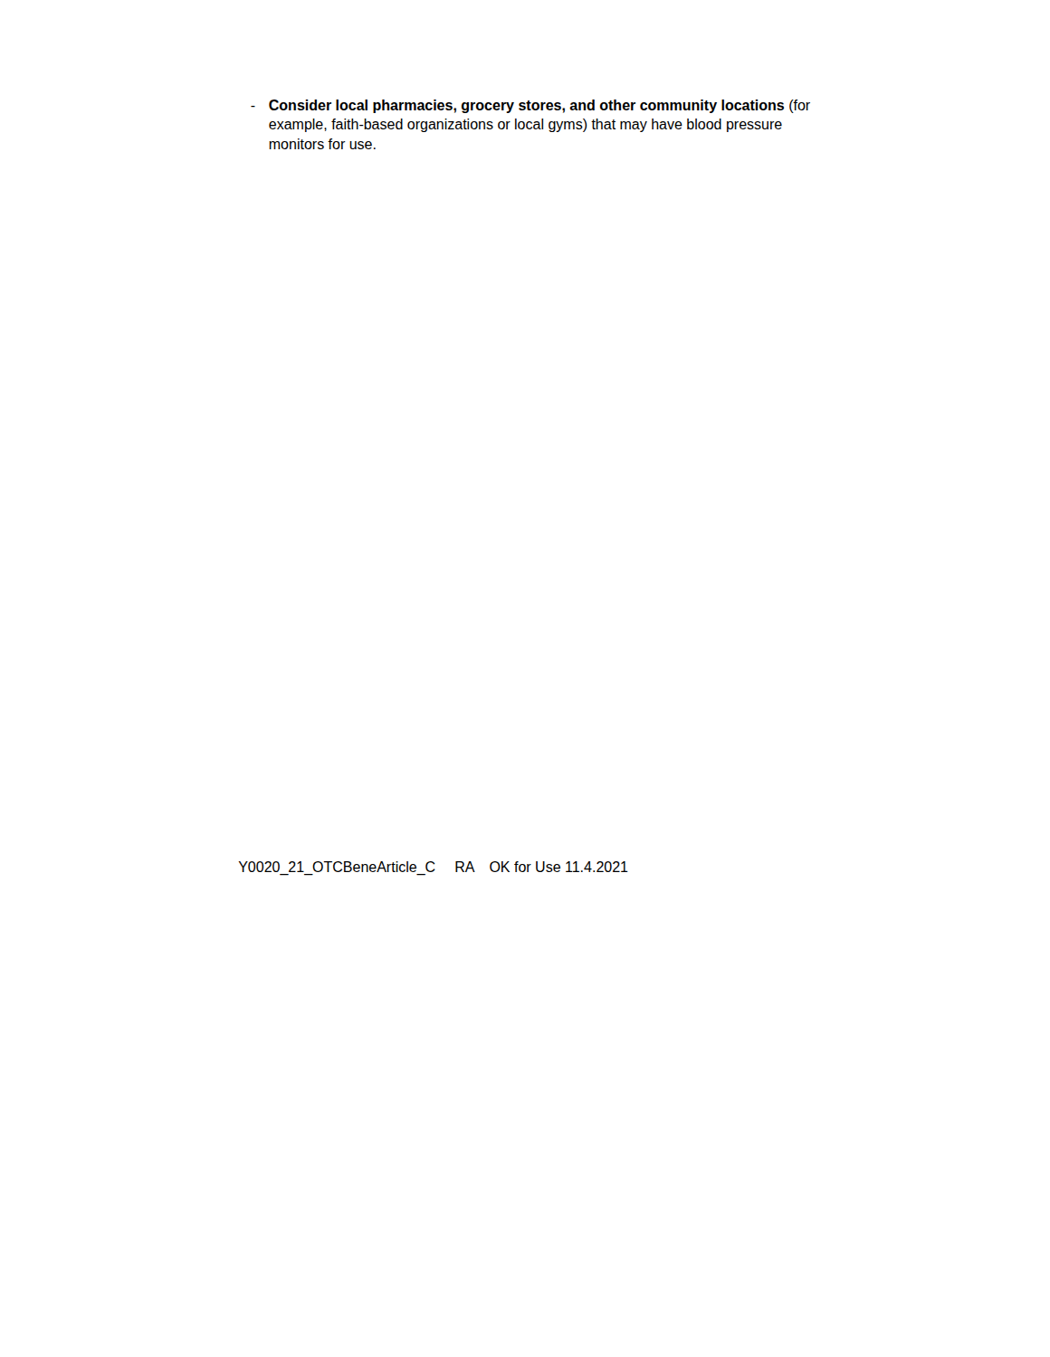Consider local pharmacies, grocery stores, and other community locations (for example, faith-based organizations or local gyms) that may have blood pressure monitors for use.
Y0020_21_OTCBeneArticle_C RA OK for Use 11.4.2021